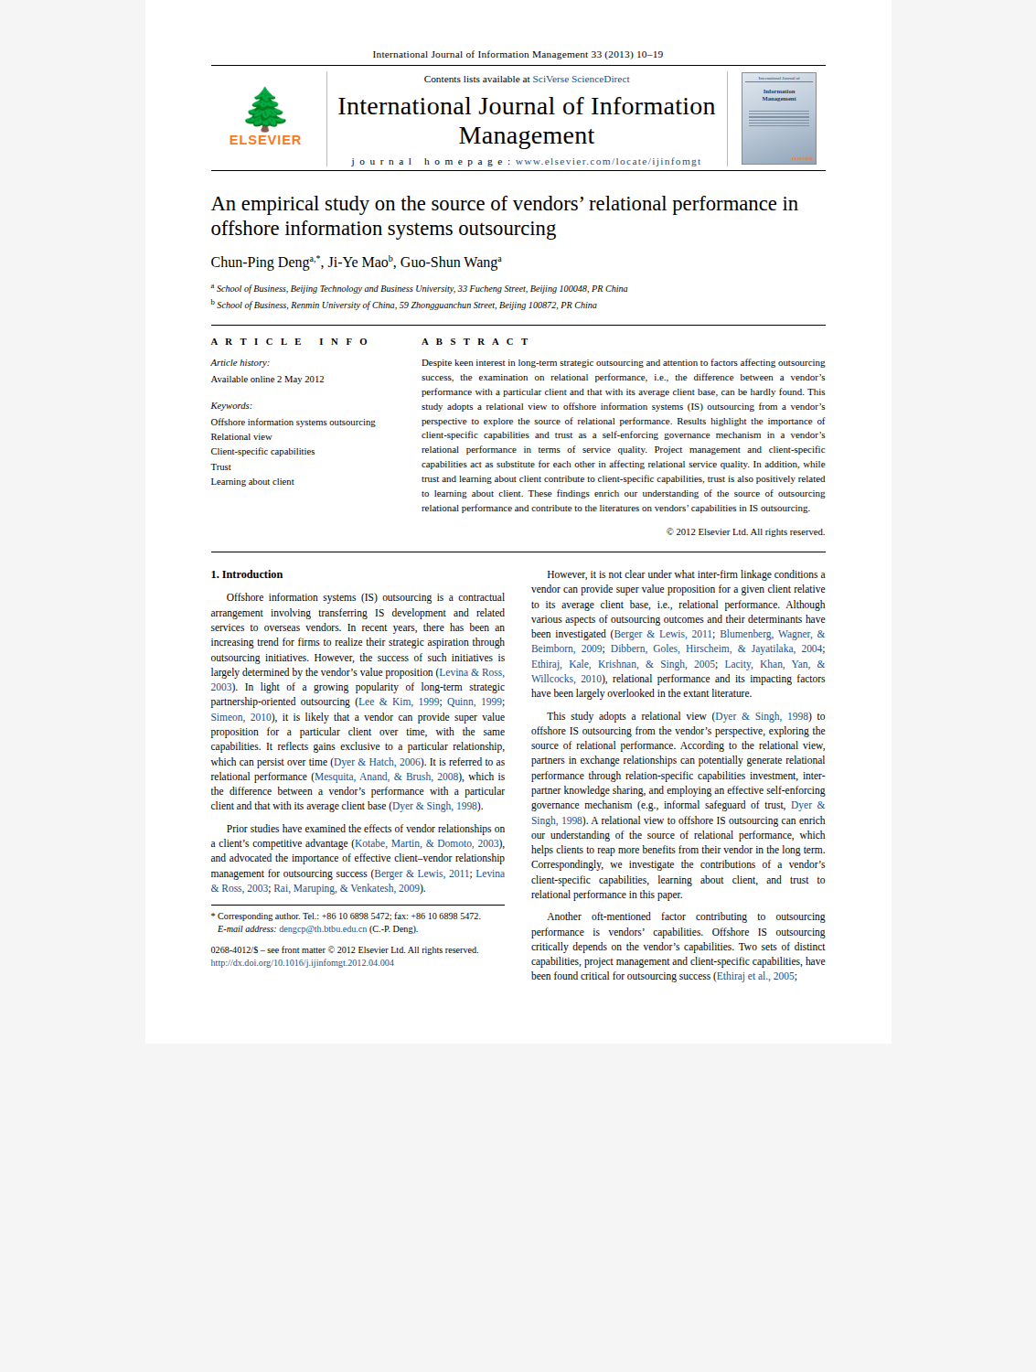International Journal of Information Management 33 (2013) 10–19
🌲
ELSEVIER
Contents lists available at SciVerse ScienceDirect
International Journal of Information Management
j o u r n a l h o m e p a g e : www.elsevier.com/locate/ijinfomgt
International Journal of
Information
Management
ELSEVIER
An empirical study on the source of vendors’ relational performance in offshore information systems outsourcing
Chun-Ping Denga,*, Ji-Ye Maob, Guo-Shun Wanga
a School of Business, Beijing Technology and Business University, 33 Fucheng Street, Beijing 100048, PR China
b School of Business, Renmin University of China, 59 Zhongguanchun Street, Beijing 100872, PR China
A R T I C L E I N F O
Article history:
Available online 2 May 2012
Keywords:
Offshore information systems outsourcing
Relational view
Client-specific capabilities
Trust
Learning about client
A B S T R A C T
Despite keen interest in long-term strategic outsourcing and attention to factors affecting outsourcing success, the examination on relational performance, i.e., the difference between a vendor’s performance with a particular client and that with its average client base, can be hardly found. This study adopts a relational view to offshore information systems (IS) outsourcing from a vendor’s perspective to explore the source of relational performance. Results highlight the importance of client-specific capabilities and trust as a self-enforcing governance mechanism in a vendor’s relational performance in terms of service quality. Project management and client-specific capabilities act as substitute for each other in affecting relational service quality. In addition, while trust and learning about client contribute to client-specific capabilities, trust is also positively related to learning about client. These findings enrich our understanding of the source of outsourcing relational performance and contribute to the literatures on vendors’ capabilities in IS outsourcing.
© 2012 Elsevier Ltd. All rights reserved.
1. Introduction
Offshore information systems (IS) outsourcing is a contractual arrangement involving transferring IS development and related services to overseas vendors. In recent years, there has been an increasing trend for firms to realize their strategic aspiration through outsourcing initiatives. However, the success of such initiatives is largely determined by the vendor’s value proposition (Levina & Ross, 2003). In light of a growing popularity of long-term strategic partnership-oriented outsourcing (Lee & Kim, 1999; Quinn, 1999; Simeon, 2010), it is likely that a vendor can provide super value proposition for a particular client over time, with the same capabilities. It reflects gains exclusive to a particular relationship, which can persist over time (Dyer & Hatch, 2006). It is referred to as relational performance (Mesquita, Anand, & Brush, 2008), which is the difference between a vendor’s performance with a particular client and that with its average client base (Dyer & Singh, 1998).
Prior studies have examined the effects of vendor relationships on a client’s competitive advantage (Kotabe, Martin, & Domoto, 2003), and advocated the importance of effective client–vendor relationship management for outsourcing success (Berger & Lewis, 2011; Levina & Ross, 2003; Rai, Maruping, & Venkatesh, 2009).
* Corresponding author. Tel.: +86 10 6898 5472; fax: +86 10 6898 5472.
E-mail address: dengcp@th.btbu.edu.cn (C.-P. Deng).
0268-4012/$ – see front matter © 2012 Elsevier Ltd. All rights reserved.
http://dx.doi.org/10.1016/j.ijinfomgt.2012.04.004
However, it is not clear under what inter-firm linkage conditions a vendor can provide super value proposition for a given client relative to its average client base, i.e., relational performance. Although various aspects of outsourcing outcomes and their determinants have been investigated (Berger & Lewis, 2011; Blumenberg, Wagner, & Beimborn, 2009; Dibbern, Goles, Hirscheim, & Jayatilaka, 2004; Ethiraj, Kale, Krishnan, & Singh, 2005; Lacity, Khan, Yan, & Willcocks, 2010), relational performance and its impacting factors have been largely overlooked in the extant literature.
This study adopts a relational view (Dyer & Singh, 1998) to offshore IS outsourcing from the vendor’s perspective, exploring the source of relational performance. According to the relational view, partners in exchange relationships can potentially generate relational performance through relation-specific capabilities investment, inter-partner knowledge sharing, and employing an effective self-enforcing governance mechanism (e.g., informal safeguard of trust, Dyer & Singh, 1998). A relational view to offshore IS outsourcing can enrich our understanding of the source of relational performance, which helps clients to reap more benefits from their vendor in the long term. Correspondingly, we investigate the contributions of a vendor’s client-specific capabilities, learning about client, and trust to relational performance in this paper.
Another oft-mentioned factor contributing to outsourcing performance is vendors’ capabilities. Offshore IS outsourcing critically depends on the vendor’s capabilities. Two sets of distinct capabilities, project management and client-specific capabilities, have been found critical for outsourcing success (Ethiraj et al., 2005;